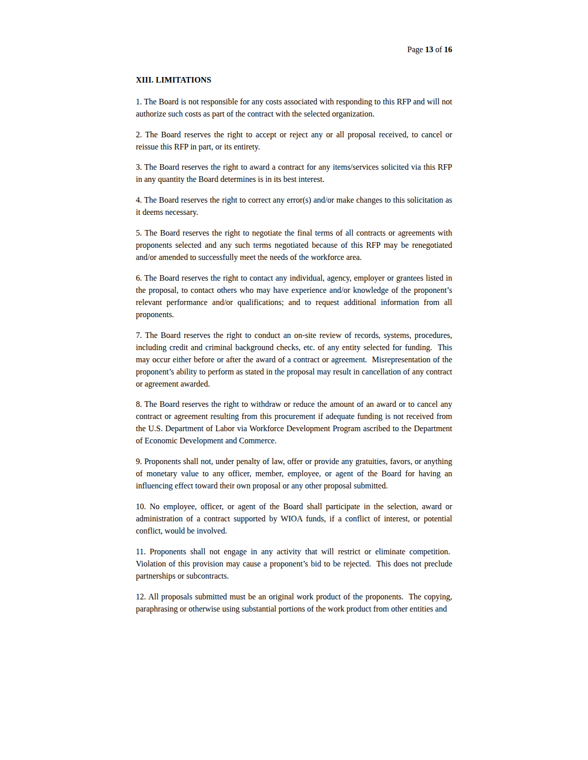Page 13 of 16
XIII. LIMITATIONS
1. The Board is not responsible for any costs associated with responding to this RFP and will not authorize such costs as part of the contract with the selected organization.
2. The Board reserves the right to accept or reject any or all proposal received, to cancel or reissue this RFP in part, or its entirety.
3. The Board reserves the right to award a contract for any items/services solicited via this RFP in any quantity the Board determines is in its best interest.
4. The Board reserves the right to correct any error(s) and/or make changes to this solicitation as it deems necessary.
5. The Board reserves the right to negotiate the final terms of all contracts or agreements with proponents selected and any such terms negotiated because of this RFP may be renegotiated and/or amended to successfully meet the needs of the workforce area.
6. The Board reserves the right to contact any individual, agency, employer or grantees listed in the proposal, to contact others who may have experience and/or knowledge of the proponent’s relevant performance and/or qualifications; and to request additional information from all proponents.
7. The Board reserves the right to conduct an on-site review of records, systems, procedures, including credit and criminal background checks, etc. of any entity selected for funding. This may occur either before or after the award of a contract or agreement. Misrepresentation of the proponent’s ability to perform as stated in the proposal may result in cancellation of any contract or agreement awarded.
8. The Board reserves the right to withdraw or reduce the amount of an award or to cancel any contract or agreement resulting from this procurement if adequate funding is not received from the U.S. Department of Labor via Workforce Development Program ascribed to the Department of Economic Development and Commerce.
9. Proponents shall not, under penalty of law, offer or provide any gratuities, favors, or anything of monetary value to any officer, member, employee, or agent of the Board for having an influencing effect toward their own proposal or any other proposal submitted.
10. No employee, officer, or agent of the Board shall participate in the selection, award or administration of a contract supported by WIOA funds, if a conflict of interest, or potential conflict, would be involved.
11. Proponents shall not engage in any activity that will restrict or eliminate competition. Violation of this provision may cause a proponent’s bid to be rejected. This does not preclude partnerships or subcontracts.
12. All proposals submitted must be an original work product of the proponents. The copying, paraphrasing or otherwise using substantial portions of the work product from other entities and